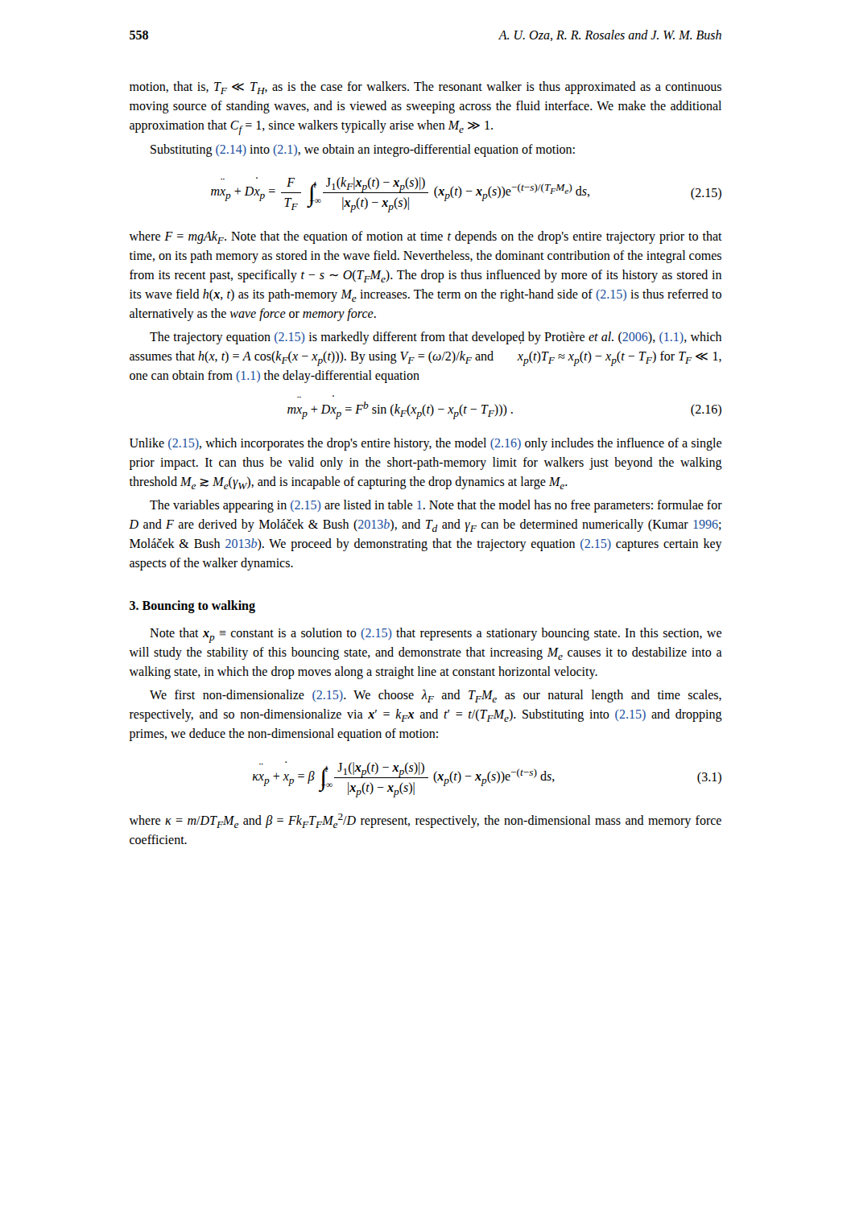558 A. U. Oza, R. R. Rosales and J. W. M. Bush
motion, that is, TF ≪ TH, as is the case for walkers. The resonant walker is thus approximated as a continuous moving source of standing waves, and is viewed as sweeping across the fluid interface. We make the additional approximation that Cf = 1, since walkers typically arise when Me ≫ 1.
Substituting (2.14) into (2.1), we obtain an integro-differential equation of motion:
mxp + Dxp = FTF ∫t−∞ J1(kF|xp(t) − xp(s)|)|xp(t) − xp(s)| (xp(t) − xp(s))e−(t−s)/(TFMe) ds,
(2.15)
where F = mgAkF. Note that the equation of motion at time t depends on the drop's entire trajectory prior to that time, on its path memory as stored in the wave field. Nevertheless, the dominant contribution of the integral comes from its recent past, specifically t − s ∼ O(TFMe). The drop is thus influenced by more of its history as stored in its wave field h(x, t) as its path-memory Me increases. The term on the right-hand side of (2.15) is thus referred to alternatively as the wave force or memory force.
The trajectory equation (2.15) is markedly different from that developed by Protière et al. (2006), (1.1), which assumes that h(x, t) = A cos(kF(x − xp(t))). By using VF = (ω/2)/kF and xp(t)TF ≈ xp(t) − xp(t − TF) for TF ≪ 1, one can obtain from (1.1) the delay-differential equation
mxp + Dxp = Fb sin (kF(xp(t) − xp(t − TF))) .
(2.16)
Unlike (2.15), which incorporates the drop's entire history, the model (2.16) only includes the influence of a single prior impact. It can thus be valid only in the short-path-memory limit for walkers just beyond the walking threshold Me ≳ Me(γW), and is incapable of capturing the drop dynamics at large Me.
The variables appearing in (2.15) are listed in table 1. Note that the model has no free parameters: formulae for D and F are derived by Moláček & Bush (2013b), and Td and γF can be determined numerically (Kumar 1996; Moláček & Bush 2013b). We proceed by demonstrating that the trajectory equation (2.15) captures certain key aspects of the walker dynamics.
3. Bouncing to walking
Note that xp ≡ constant is a solution to (2.15) that represents a stationary bouncing state. In this section, we will study the stability of this bouncing state, and demonstrate that increasing Me causes it to destabilize into a walking state, in which the drop moves along a straight line at constant horizontal velocity.
We first non-dimensionalize (2.15). We choose λF and TFMe as our natural length and time scales, respectively, and so non-dimensionalize via x′ = kF x and t′ = t/(TFMe). Substituting into (2.15) and dropping primes, we deduce the non-dimensional equation of motion:
κxp + xp = β ∫t−∞ J1(|xp(t) − xp(s)|)|xp(t) − xp(s)| (xp(t) − xp(s))e−(t−s) ds,
(3.1)
where κ = m/DTFMe and β = FkFTFMe2/D represent, respectively, the non-dimensional mass and memory force coefficient.